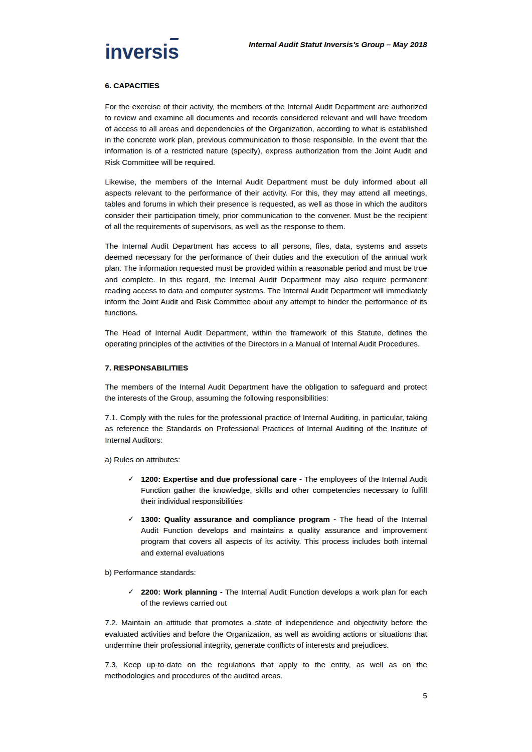inversis
Internal Audit Statut Inversis's Group – May 2018
6. CAPACITIES
For the exercise of their activity, the members of the Internal Audit Department are authorized to review and examine all documents and records considered relevant and will have freedom of access to all areas and dependencies of the Organization, according to what is established in the concrete work plan, previous communication to those responsible. In the event that the information is of a restricted nature (specify), express authorization from the Joint Audit and Risk Committee will be required.
Likewise, the members of the Internal Audit Department must be duly informed about all aspects relevant to the performance of their activity. For this, they may attend all meetings, tables and forums in which their presence is requested, as well as those in which the auditors consider their participation timely, prior communication to the convener. Must be the recipient of all the requirements of supervisors, as well as the response to them.
The Internal Audit Department has access to all persons, files, data, systems and assets deemed necessary for the performance of their duties and the execution of the annual work plan. The information requested must be provided within a reasonable period and must be true and complete. In this regard, the Internal Audit Department may also require permanent reading access to data and computer systems. The Internal Audit Department will immediately inform the Joint Audit and Risk Committee about any attempt to hinder the performance of its functions.
The Head of Internal Audit Department, within the framework of this Statute, defines the operating principles of the activities of the Directors in a Manual of Internal Audit Procedures.
7. RESPONSABILITIES
The members of the Internal Audit Department have the obligation to safeguard and protect the interests of the Group, assuming the following responsibilities:
7.1. Comply with the rules for the professional practice of Internal Auditing, in particular, taking as reference the Standards on Professional Practices of Internal Auditing of the Institute of Internal Auditors:
a) Rules on attributes:
1200: Expertise and due professional care - The employees of the Internal Audit Function gather the knowledge, skills and other competencies necessary to fulfill their individual responsibilities
1300: Quality assurance and compliance program - The head of the Internal Audit Function develops and maintains a quality assurance and improvement program that covers all aspects of its activity. This process includes both internal and external evaluations
b) Performance standards:
2200: Work planning - The Internal Audit Function develops a work plan for each of the reviews carried out
7.2. Maintain an attitude that promotes a state of independence and objectivity before the evaluated activities and before the Organization, as well as avoiding actions or situations that undermine their professional integrity, generate conflicts of interests and prejudices.
7.3. Keep up-to-date on the regulations that apply to the entity, as well as on the methodologies and procedures of the audited areas.
5